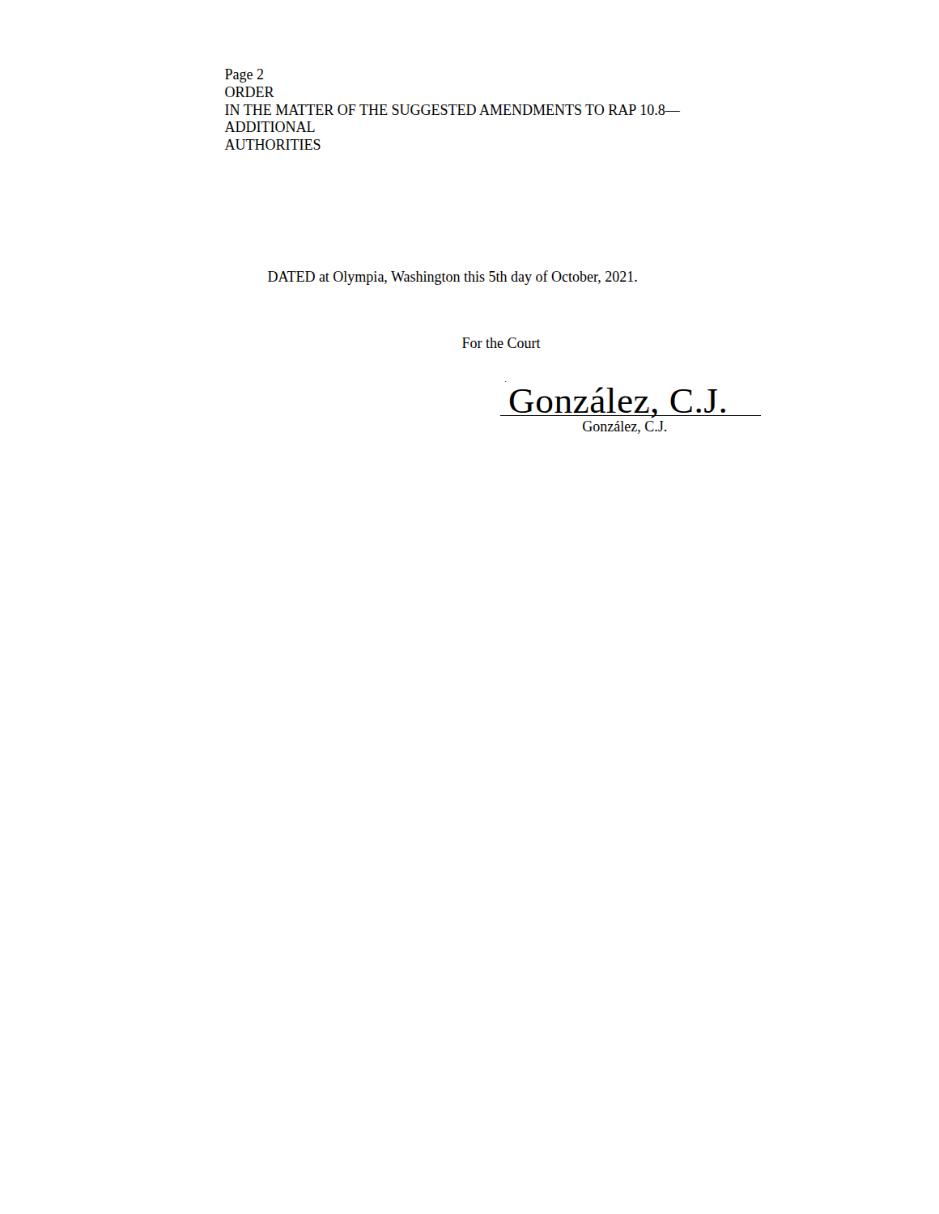Page 2
ORDER
IN THE MATTER OF THE SUGGESTED AMENDMENTS TO RAP 10.8—ADDITIONAL
AUTHORITIES
DATED at Olympia, Washington this 5th day of October, 2021.
For the Court
.
González, C.J.
González, C.J.